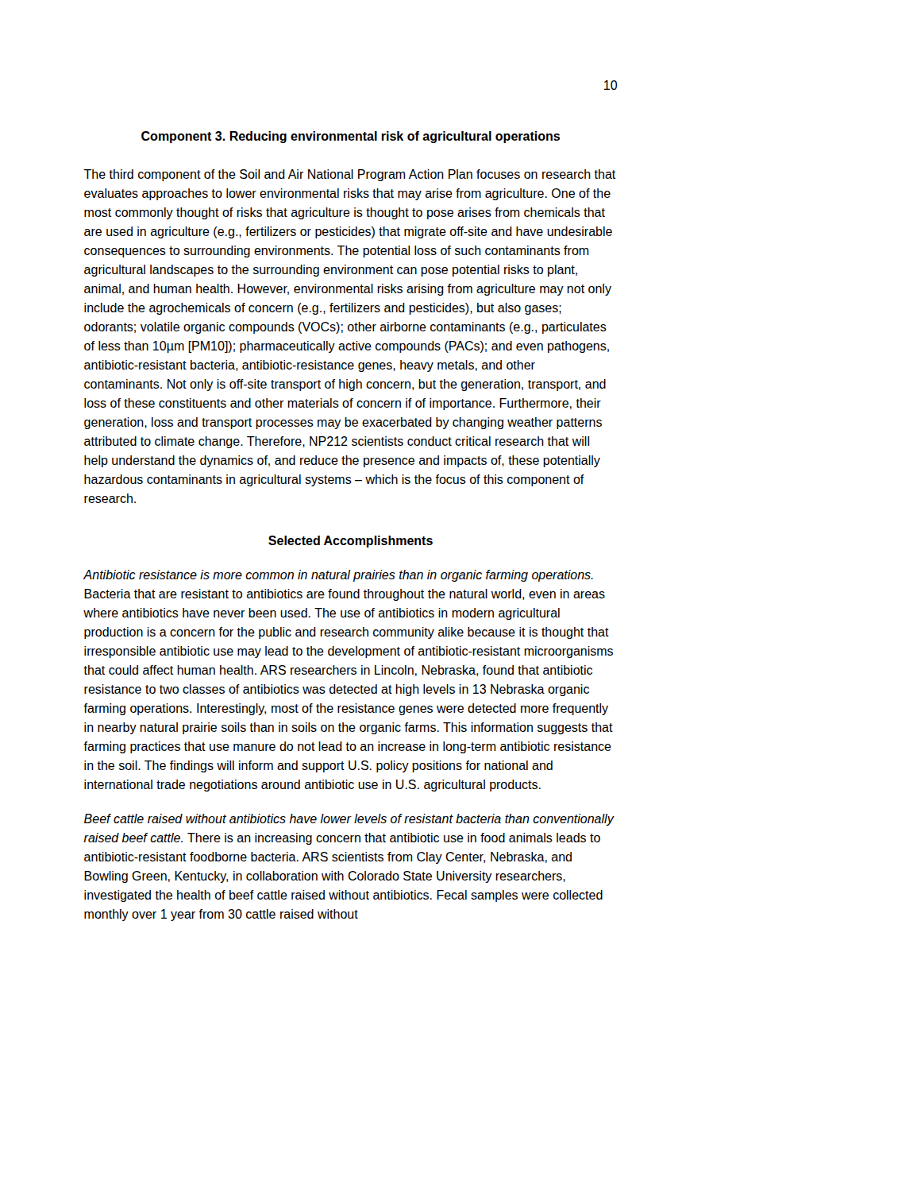10
Component 3. Reducing environmental risk of agricultural operations
The third component of the Soil and Air National Program Action Plan focuses on research that evaluates approaches to lower environmental risks that may arise from agriculture. One of the most commonly thought of risks that agriculture is thought to pose arises from chemicals that are used in agriculture (e.g., fertilizers or pesticides) that migrate off-site and have undesirable consequences to surrounding environments. The potential loss of such contaminants from agricultural landscapes to the surrounding environment can pose potential risks to plant, animal, and human health. However, environmental risks arising from agriculture may not only include the agrochemicals of concern (e.g., fertilizers and pesticides), but also gases; odorants; volatile organic compounds (VOCs); other airborne contaminants (e.g., particulates of less than 10µm [PM10]); pharmaceutically active compounds (PACs); and even pathogens, antibiotic-resistant bacteria, antibiotic-resistance genes, heavy metals, and other contaminants. Not only is off-site transport of high concern, but the generation, transport, and loss of these constituents and other materials of concern if of importance. Furthermore, their generation, loss and transport processes may be exacerbated by changing weather patterns attributed to climate change. Therefore, NP212 scientists conduct critical research that will help understand the dynamics of, and reduce the presence and impacts of, these potentially hazardous contaminants in agricultural systems – which is the focus of this component of research.
Selected Accomplishments
Antibiotic resistance is more common in natural prairies than in organic farming operations. Bacteria that are resistant to antibiotics are found throughout the natural world, even in areas where antibiotics have never been used. The use of antibiotics in modern agricultural production is a concern for the public and research community alike because it is thought that irresponsible antibiotic use may lead to the development of antibiotic-resistant microorganisms that could affect human health. ARS researchers in Lincoln, Nebraska, found that antibiotic resistance to two classes of antibiotics was detected at high levels in 13 Nebraska organic farming operations. Interestingly, most of the resistance genes were detected more frequently in nearby natural prairie soils than in soils on the organic farms. This information suggests that farming practices that use manure do not lead to an increase in long-term antibiotic resistance in the soil. The findings will inform and support U.S. policy positions for national and international trade negotiations around antibiotic use in U.S. agricultural products.
Beef cattle raised without antibiotics have lower levels of resistant bacteria than conventionally raised beef cattle. There is an increasing concern that antibiotic use in food animals leads to antibiotic-resistant foodborne bacteria. ARS scientists from Clay Center, Nebraska, and Bowling Green, Kentucky, in collaboration with Colorado State University researchers, investigated the health of beef cattle raised without antibiotics. Fecal samples were collected monthly over 1 year from 30 cattle raised without